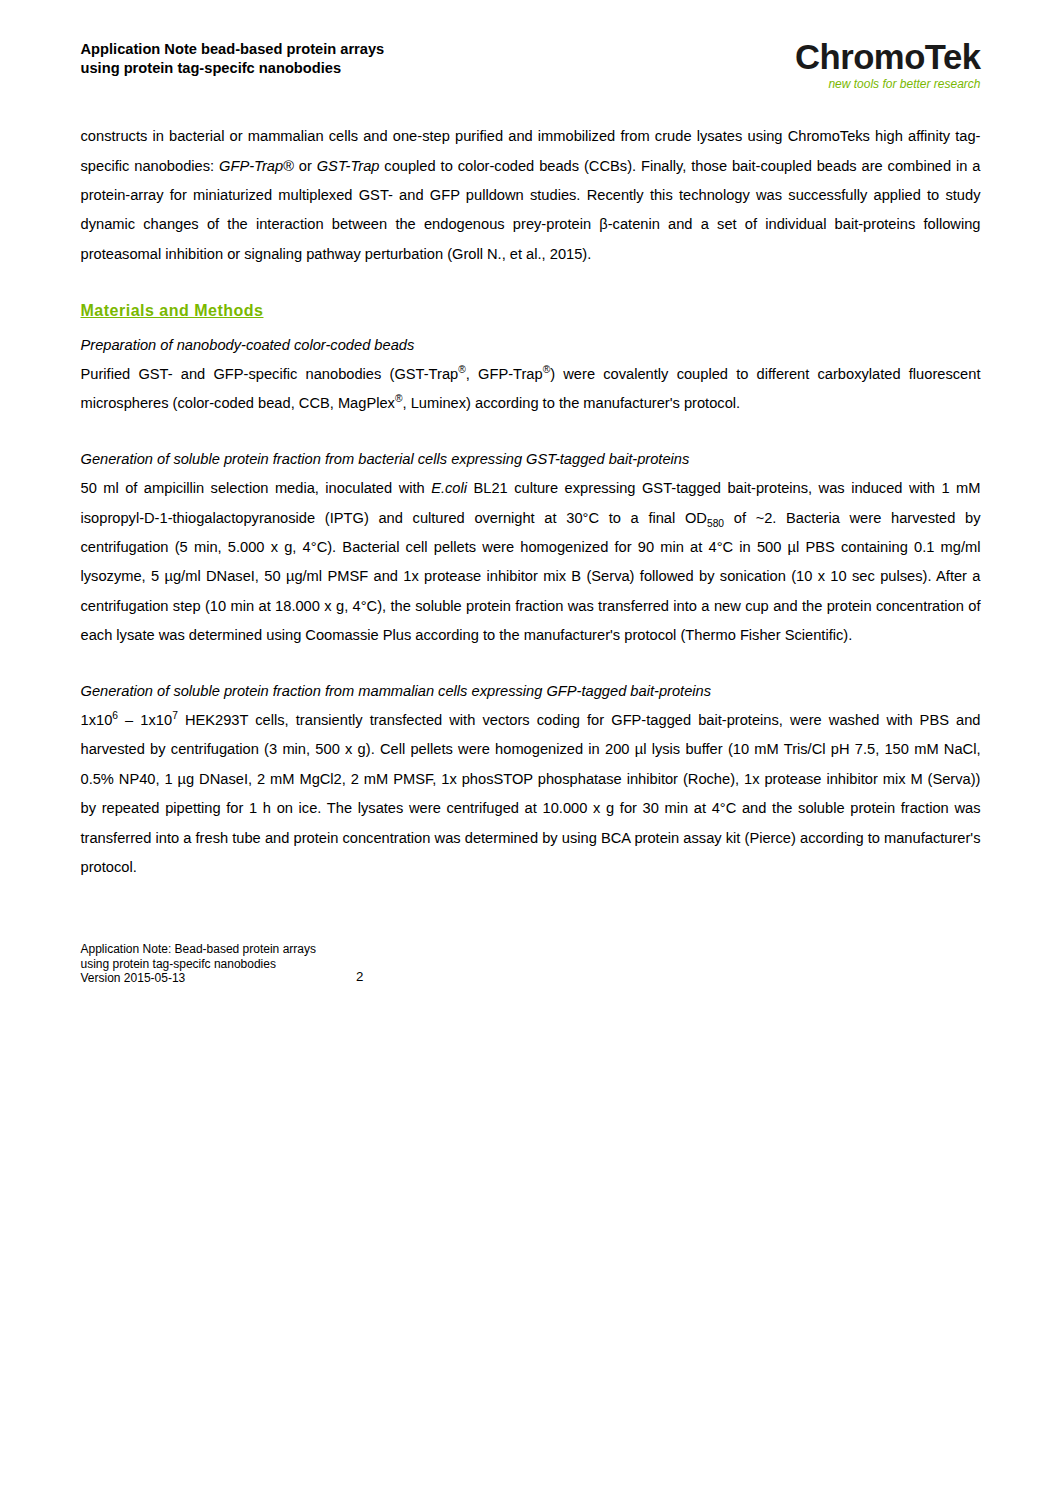Application Note bead-based protein arrays
using protein tag-specifc nanobodies
Chromo Tek
new tools for better research
constructs in bacterial or mammalian cells and one-step purified and immobilized from crude lysates using ChromoTeks high affinity tag-specific nanobodies: GFP-Trap® or GST-Trap coupled to color-coded beads (CCBs). Finally, those bait-coupled beads are combined in a protein-array for miniaturized multiplexed GST- and GFP pulldown studies. Recently this technology was successfully applied to study dynamic changes of the interaction between the endogenous prey-protein β-catenin and a set of individual bait-proteins following proteasomal inhibition or signaling pathway perturbation (Groll N., et al., 2015).
Materials and Methods
Preparation of nanobody-coated color-coded beads
Purified GST- and GFP-specific nanobodies (GST-Trap®, GFP-Trap®) were covalently coupled to different carboxylated fluorescent microspheres (color-coded bead, CCB, MagPlex®, Luminex) according to the manufacturer's protocol.
Generation of soluble protein fraction from bacterial cells expressing GST-tagged bait-proteins
50 ml of ampicillin selection media, inoculated with E.coli BL21 culture expressing GST-tagged bait-proteins, was induced with 1 mM isopropyl-D-1-thiogalactopyranoside (IPTG) and cultured overnight at 30°C to a final OD580 of ~2. Bacteria were harvested by centrifugation (5 min, 5.000 x g, 4°C). Bacterial cell pellets were homogenized for 90 min at 4°C in 500 µl PBS containing 0.1 mg/ml lysozyme, 5 µg/ml DNaseI, 50 µg/ml PMSF and 1x protease inhibitor mix B (Serva) followed by sonication (10 x 10 sec pulses). After a centrifugation step (10 min at 18.000 x g, 4°C), the soluble protein fraction was transferred into a new cup and the protein concentration of each lysate was determined using Coomassie Plus according to the manufacturer's protocol (Thermo Fisher Scientific).
Generation of soluble protein fraction from mammalian cells expressing GFP-tagged bait-proteins
1x106 – 1x107 HEK293T cells, transiently transfected with vectors coding for GFP-tagged bait-proteins, were washed with PBS and harvested by centrifugation (3 min, 500 x g). Cell pellets were homogenized in 200 µl lysis buffer (10 mM Tris/Cl pH 7.5, 150 mM NaCl, 0.5% NP40, 1 µg DNaseI, 2 mM MgCl2, 2 mM PMSF, 1x phosSTOP phosphatase inhibitor (Roche), 1x protease inhibitor mix M (Serva)) by repeated pipetting for 1 h on ice. The lysates were centrifuged at 10.000 x g for 30 min at 4°C and the soluble protein fraction was transferred into a fresh tube and protein concentration was determined by using BCA protein assay kit (Pierce) according to manufacturer's protocol.
Application Note: Bead-based protein arrays
using protein tag-specifc nanobodies
Version 2015-05-13
2